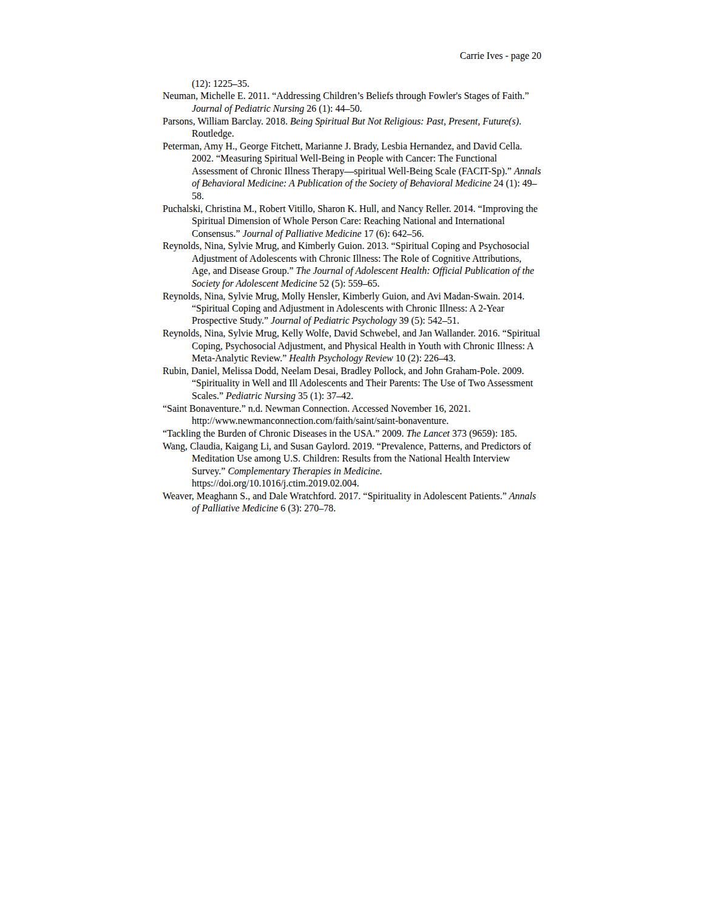Carrie Ives - page 20
(12): 1225–35.
Neuman, Michelle E. 2011. “Addressing Children’s Beliefs through Fowler's Stages of Faith.” Journal of Pediatric Nursing 26 (1): 44–50.
Parsons, William Barclay. 2018. Being Spiritual But Not Religious: Past, Present, Future(s). Routledge.
Peterman, Amy H., George Fitchett, Marianne J. Brady, Lesbia Hernandez, and David Cella. 2002. “Measuring Spiritual Well-Being in People with Cancer: The Functional Assessment of Chronic Illness Therapy—spiritual Well-Being Scale (FACIT-Sp).” Annals of Behavioral Medicine: A Publication of the Society of Behavioral Medicine 24 (1): 49–58.
Puchalski, Christina M., Robert Vitillo, Sharon K. Hull, and Nancy Reller. 2014. “Improving the Spiritual Dimension of Whole Person Care: Reaching National and International Consensus.” Journal of Palliative Medicine 17 (6): 642–56.
Reynolds, Nina, Sylvie Mrug, and Kimberly Guion. 2013. “Spiritual Coping and Psychosocial Adjustment of Adolescents with Chronic Illness: The Role of Cognitive Attributions, Age, and Disease Group.” The Journal of Adolescent Health: Official Publication of the Society for Adolescent Medicine 52 (5): 559–65.
Reynolds, Nina, Sylvie Mrug, Molly Hensler, Kimberly Guion, and Avi Madan-Swain. 2014. “Spiritual Coping and Adjustment in Adolescents with Chronic Illness: A 2-Year Prospective Study.” Journal of Pediatric Psychology 39 (5): 542–51.
Reynolds, Nina, Sylvie Mrug, Kelly Wolfe, David Schwebel, and Jan Wallander. 2016. “Spiritual Coping, Psychosocial Adjustment, and Physical Health in Youth with Chronic Illness: A Meta-Analytic Review.” Health Psychology Review 10 (2): 226–43.
Rubin, Daniel, Melissa Dodd, Neelam Desai, Bradley Pollock, and John Graham-Pole. 2009. “Spirituality in Well and Ill Adolescents and Their Parents: The Use of Two Assessment Scales.” Pediatric Nursing 35 (1): 37–42.
“Saint Bonaventure.” n.d. Newman Connection. Accessed November 16, 2021. http://www.newmanconnection.com/faith/saint/saint-bonaventure.
“Tackling the Burden of Chronic Diseases in the USA.” 2009. The Lancet 373 (9659): 185.
Wang, Claudia, Kaigang Li, and Susan Gaylord. 2019. “Prevalence, Patterns, and Predictors of Meditation Use among U.S. Children: Results from the National Health Interview Survey.” Complementary Therapies in Medicine. https://doi.org/10.1016/j.ctim.2019.02.004.
Weaver, Meaghann S., and Dale Wratchford. 2017. “Spirituality in Adolescent Patients.” Annals of Palliative Medicine 6 (3): 270–78.